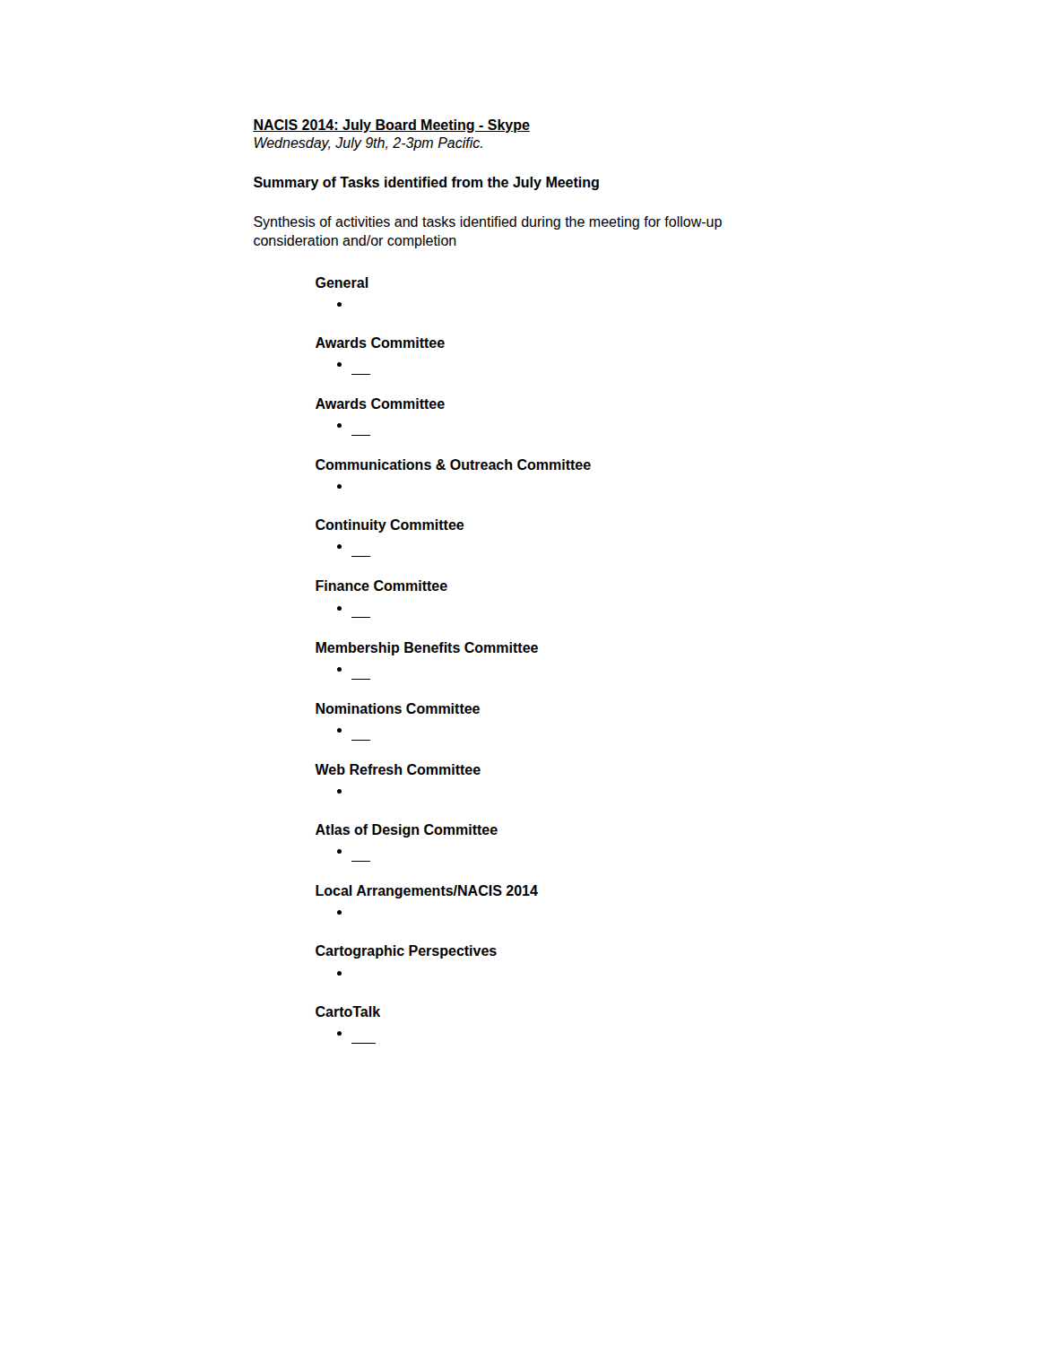NACIS 2014: July Board Meeting - Skype
Wednesday, July 9th, 2-3pm Pacific.
Summary of Tasks identified from the July Meeting
Synthesis of activities and tasks identified during the meeting for follow-up consideration and/or completion
General
Awards Committee
Awards Committee
Communications & Outreach Committee
Continuity Committee
Finance Committee
Membership Benefits Committee
Nominations Committee
Web Refresh Committee
Atlas of Design Committee
Local Arrangements/NACIS 2014
Cartographic Perspectives
CartoTalk